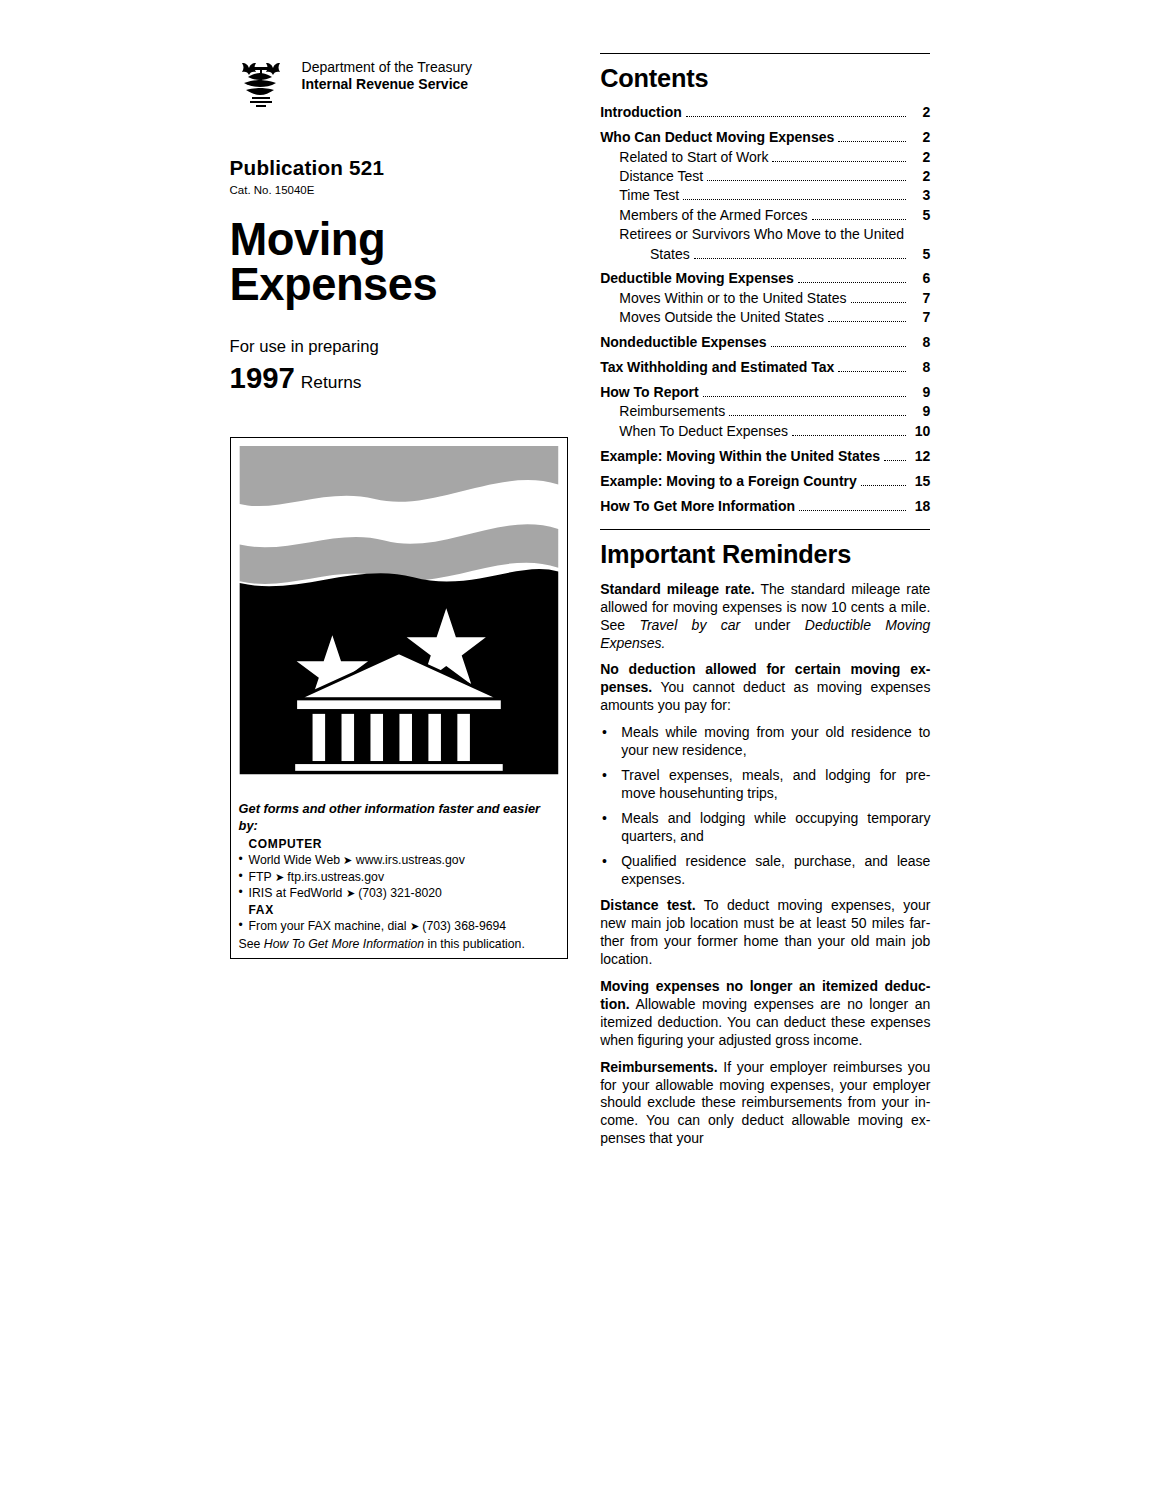Department of the Treasury
Internal Revenue Service
Publication 521
Cat. No. 15040E
Moving
Expenses
For use in preparing
1997 Returns
Get forms and other information faster and easier by:
COMPUTER
World Wide Web ➤ www.irs.ustreas.gov
FTP ➤ ftp.irs.ustreas.gov
IRIS at FedWorld ➤ (703) 321-8020
FAX
From your FAX machine, dial ➤ (703) 368-9694
See How To Get More Information in this publication.
Contents
Introduction 2
Who Can Deduct Moving Expenses 2
Related to Start of Work 2
Distance Test 2
Time Test 3
Members of the Armed Forces 5
Retirees or Survivors Who Move to the United
States 5
Deductible Moving Expenses 6
Moves Within or to the United States 7
Moves Outside the United States 7
Nondeductible Expenses 8
Tax Withholding and Estimated Tax 8
How To Report 9
Reimbursements 9
When To Deduct Expenses 10
Example: Moving Within the United States 12
Example: Moving to a Foreign Country 15
How To Get More Information 18
Important Reminders
Standard mileage rate. The standard mileage rate allowed for moving expenses is now 10 cents a mile. See Travel by car under Deductible Moving Expenses.
No deduction allowed for certain moving expenses. You cannot deduct as moving expenses amounts you pay for:
Meals while moving from your old residence to your new residence,
Travel expenses, meals, and lodging for pre-move househunting trips,
Meals and lodging while occupying temporary quarters, and
Qualified residence sale, purchase, and lease expenses.
Distance test. To deduct moving expenses, your new main job location must be at least 50 miles farther from your former home than your old main job location.
Moving expenses no longer an itemized deduction. Allowable moving expenses are no longer an itemized deduction. You can deduct these expenses when figuring your adjusted gross income.
Reimbursements. If your employer reimburses you for your allowable moving expenses, your employer should exclude these reimbursements from your income. You can only deduct allowable moving expenses that your